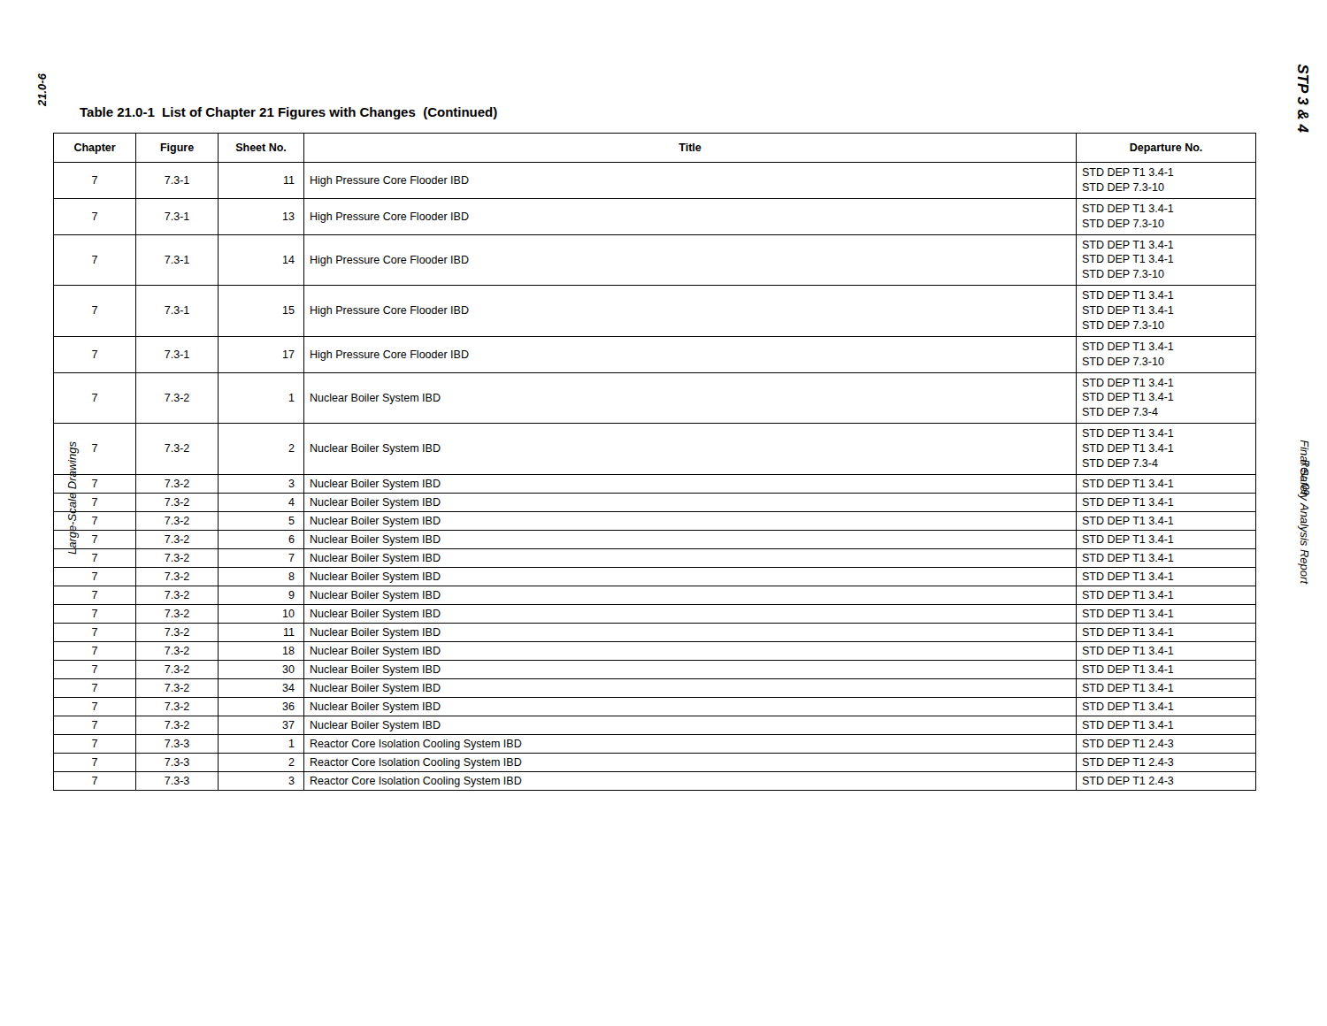21.0-6
Large-Scale Drawings
STP 3 & 4
Rev. 09
Final Safety Analysis Report
Table 21.0-1 List of Chapter 21 Figures with Changes (Continued)
| Chapter | Figure | Sheet No. | Title | Departure No. |
| --- | --- | --- | --- | --- |
| 7 | 7.3-1 | 11 | High Pressure Core Flooder IBD | STD DEP T1 3.4-1 STD DEP 7.3-10 |
| 7 | 7.3-1 | 13 | High Pressure Core Flooder IBD | STD DEP T1 3.4-1 STD DEP 7.3-10 |
| 7 | 7.3-1 | 14 | High Pressure Core Flooder IBD | STD DEP T1 3.4-1 STD DEP T1 3.4-1 STD DEP 7.3-10 |
| 7 | 7.3-1 | 15 | High Pressure Core Flooder IBD | STD DEP T1 3.4-1 STD DEP T1 3.4-1 STD DEP 7.3-10 |
| 7 | 7.3-1 | 17 | High Pressure Core Flooder IBD | STD DEP T1 3.4-1 STD DEP 7.3-10 |
| 7 | 7.3-2 | 1 | Nuclear Boiler System IBD | STD DEP T1 3.4-1 STD DEP T1 3.4-1 STD DEP 7.3-4 |
| 7 | 7.3-2 | 2 | Nuclear Boiler System IBD | STD DEP T1 3.4-1 STD DEP T1 3.4-1 STD DEP 7.3-4 |
| 7 | 7.3-2 | 3 | Nuclear Boiler System IBD | STD DEP T1 3.4-1 |
| 7 | 7.3-2 | 4 | Nuclear Boiler System IBD | STD DEP T1 3.4-1 |
| 7 | 7.3-2 | 5 | Nuclear Boiler System IBD | STD DEP T1 3.4-1 |
| 7 | 7.3-2 | 6 | Nuclear Boiler System IBD | STD DEP T1 3.4-1 |
| 7 | 7.3-2 | 7 | Nuclear Boiler System IBD | STD DEP T1 3.4-1 |
| 7 | 7.3-2 | 8 | Nuclear Boiler System IBD | STD DEP T1 3.4-1 |
| 7 | 7.3-2 | 9 | Nuclear Boiler System IBD | STD DEP T1 3.4-1 |
| 7 | 7.3-2 | 10 | Nuclear Boiler System IBD | STD DEP T1 3.4-1 |
| 7 | 7.3-2 | 11 | Nuclear Boiler System IBD | STD DEP T1 3.4-1 |
| 7 | 7.3-2 | 18 | Nuclear Boiler System IBD | STD DEP T1 3.4-1 |
| 7 | 7.3-2 | 30 | Nuclear Boiler System IBD | STD DEP T1 3.4-1 |
| 7 | 7.3-2 | 34 | Nuclear Boiler System IBD | STD DEP T1 3.4-1 |
| 7 | 7.3-2 | 36 | Nuclear Boiler System IBD | STD DEP T1 3.4-1 |
| 7 | 7.3-2 | 37 | Nuclear Boiler System IBD | STD DEP T1 3.4-1 |
| 7 | 7.3-3 | 1 | Reactor Core Isolation Cooling System IBD | STD DEP T1 2.4-3 |
| 7 | 7.3-3 | 2 | Reactor Core Isolation Cooling System IBD | STD DEP T1 2.4-3 |
| 7 | 7.3-3 | 3 | Reactor Core Isolation Cooling System IBD | STD DEP T1 2.4-3 |